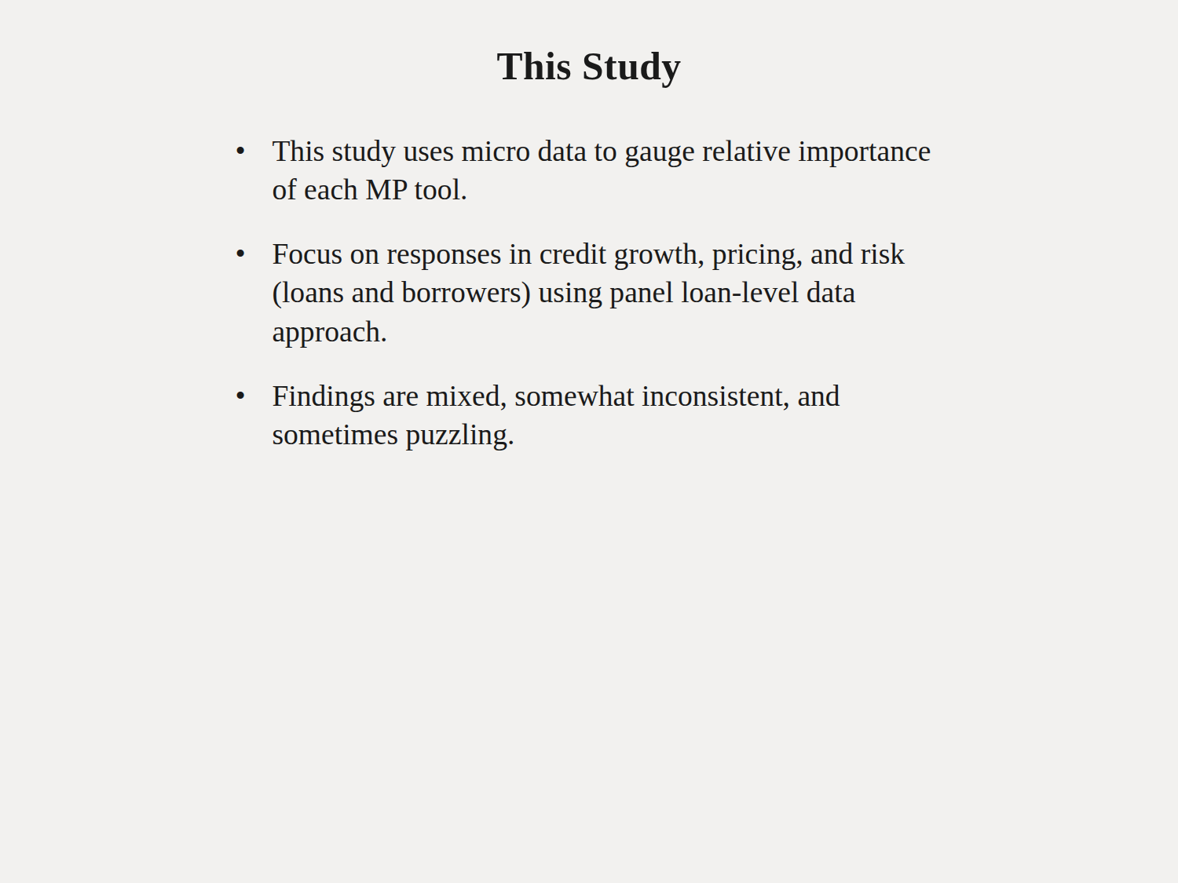This Study
This study uses micro data to gauge relative importance of each MP tool.
Focus on responses in credit growth, pricing, and risk (loans and borrowers) using panel loan-level data approach.
Findings are mixed, somewhat inconsistent, and sometimes puzzling.